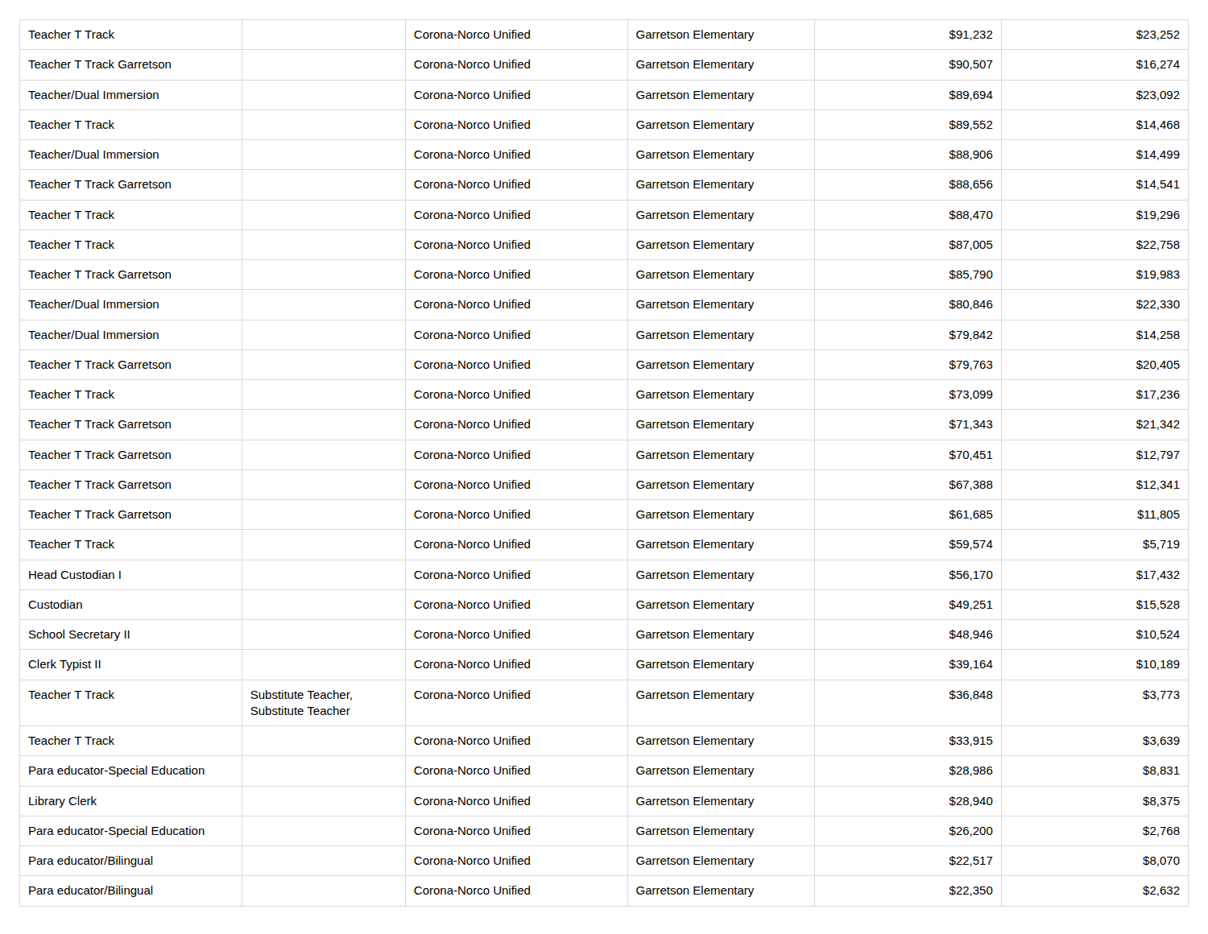| Teacher T Track | | Corona-Norco Unified | Garretson Elementary | $91,232 | $23,252 |
| Teacher T Track Garretson | | Corona-Norco Unified | Garretson Elementary | $90,507 | $16,274 |
| Teacher/Dual Immersion | | Corona-Norco Unified | Garretson Elementary | $89,694 | $23,092 |
| Teacher T Track | | Corona-Norco Unified | Garretson Elementary | $89,552 | $14,468 |
| Teacher/Dual Immersion | | Corona-Norco Unified | Garretson Elementary | $88,906 | $14,499 |
| Teacher T Track Garretson | | Corona-Norco Unified | Garretson Elementary | $88,656 | $14,541 |
| Teacher T Track | | Corona-Norco Unified | Garretson Elementary | $88,470 | $19,296 |
| Teacher T Track | | Corona-Norco Unified | Garretson Elementary | $87,005 | $22,758 |
| Teacher T Track Garretson | | Corona-Norco Unified | Garretson Elementary | $85,790 | $19,983 |
| Teacher/Dual Immersion | | Corona-Norco Unified | Garretson Elementary | $80,846 | $22,330 |
| Teacher/Dual Immersion | | Corona-Norco Unified | Garretson Elementary | $79,842 | $14,258 |
| Teacher T Track Garretson | | Corona-Norco Unified | Garretson Elementary | $79,763 | $20,405 |
| Teacher T Track | | Corona-Norco Unified | Garretson Elementary | $73,099 | $17,236 |
| Teacher T Track Garretson | | Corona-Norco Unified | Garretson Elementary | $71,343 | $21,342 |
| Teacher T Track Garretson | | Corona-Norco Unified | Garretson Elementary | $70,451 | $12,797 |
| Teacher T Track Garretson | | Corona-Norco Unified | Garretson Elementary | $67,388 | $12,341 |
| Teacher T Track Garretson | | Corona-Norco Unified | Garretson Elementary | $61,685 | $11,805 |
| Teacher T Track | | Corona-Norco Unified | Garretson Elementary | $59,574 | $5,719 |
| Head Custodian I | | Corona-Norco Unified | Garretson Elementary | $56,170 | $17,432 |
| Custodian | | Corona-Norco Unified | Garretson Elementary | $49,251 | $15,528 |
| School Secretary II | | Corona-Norco Unified | Garretson Elementary | $48,946 | $10,524 |
| Clerk Typist II | | Corona-Norco Unified | Garretson Elementary | $39,164 | $10,189 |
| Teacher T Track | Substitute Teacher, Substitute Teacher | Corona-Norco Unified | Garretson Elementary | $36,848 | $3,773 |
| Teacher T Track | | Corona-Norco Unified | Garretson Elementary | $33,915 | $3,639 |
| Para educator-Special Education | | Corona-Norco Unified | Garretson Elementary | $28,986 | $8,831 |
| Library Clerk | | Corona-Norco Unified | Garretson Elementary | $28,940 | $8,375 |
| Para educator-Special Education | | Corona-Norco Unified | Garretson Elementary | $26,200 | $2,768 |
| Para educator/Bilingual | | Corona-Norco Unified | Garretson Elementary | $22,517 | $8,070 |
| Para educator/Bilingual | | Corona-Norco Unified | Garretson Elementary | $22,350 | $2,632 |